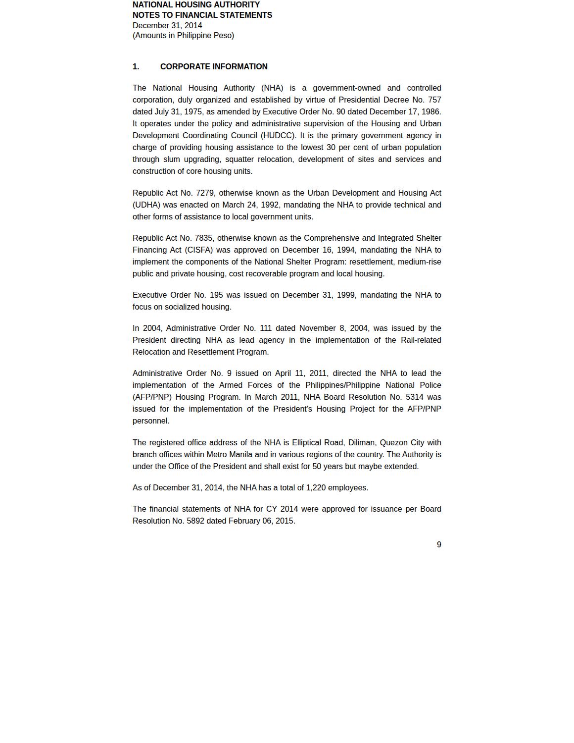NATIONAL HOUSING AUTHORITY
NOTES TO FINANCIAL STATEMENTS
December 31, 2014
(Amounts in Philippine Peso)
1. CORPORATE INFORMATION
The National Housing Authority (NHA) is a government-owned and controlled corporation, duly organized and established by virtue of Presidential Decree No. 757 dated July 31, 1975, as amended by Executive Order No. 90 dated December 17, 1986. It operates under the policy and administrative supervision of the Housing and Urban Development Coordinating Council (HUDCC). It is the primary government agency in charge of providing housing assistance to the lowest 30 per cent of urban population through slum upgrading, squatter relocation, development of sites and services and construction of core housing units.
Republic Act No. 7279, otherwise known as the Urban Development and Housing Act (UDHA) was enacted on March 24, 1992, mandating the NHA to provide technical and other forms of assistance to local government units.
Republic Act No. 7835, otherwise known as the Comprehensive and Integrated Shelter Financing Act (CISFA) was approved on December 16, 1994, mandating the NHA to implement the components of the National Shelter Program: resettlement, medium-rise public and private housing, cost recoverable program and local housing.
Executive Order No. 195 was issued on December 31, 1999, mandating the NHA to focus on socialized housing.
In 2004, Administrative Order No. 111 dated November 8, 2004, was issued by the President directing NHA as lead agency in the implementation of the Rail-related Relocation and Resettlement Program.
Administrative Order No. 9 issued on April 11, 2011, directed the NHA to lead the implementation of the Armed Forces of the Philippines/Philippine National Police (AFP/PNP) Housing Program. In March 2011, NHA Board Resolution No. 5314 was issued for the implementation of the President's Housing Project for the AFP/PNP personnel.
The registered office address of the NHA is Elliptical Road, Diliman, Quezon City with branch offices within Metro Manila and in various regions of the country. The Authority is under the Office of the President and shall exist for 50 years but maybe extended.
As of December 31, 2014, the NHA has a total of 1,220 employees.
The financial statements of NHA for CY 2014 were approved for issuance per Board Resolution No. 5892 dated February 06, 2015.
9